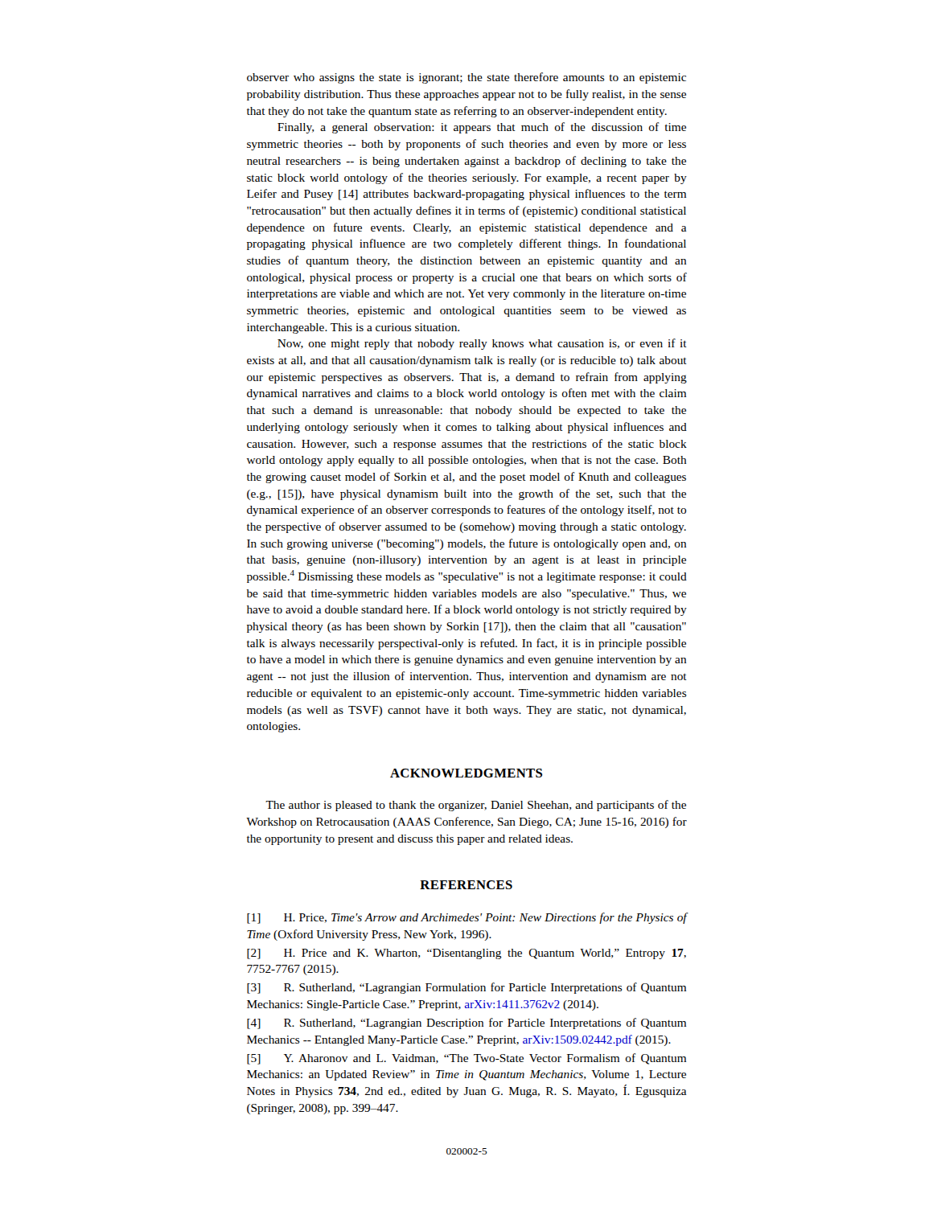observer who assigns the state is ignorant; the state therefore amounts to an epistemic probability distribution. Thus these approaches appear not to be fully realist, in the sense that they do not take the quantum state as referring to an observer-independent entity.
Finally, a general observation: it appears that much of the discussion of time symmetric theories -- both by proponents of such theories and even by more or less neutral researchers -- is being undertaken against a backdrop of declining to take the static block world ontology of the theories seriously. For example, a recent paper by Leifer and Pusey [14] attributes backward-propagating physical influences to the term "retrocausation" but then actually defines it in terms of (epistemic) conditional statistical dependence on future events. Clearly, an epistemic statistical dependence and a propagating physical influence are two completely different things. In foundational studies of quantum theory, the distinction between an epistemic quantity and an ontological, physical process or property is a crucial one that bears on which sorts of interpretations are viable and which are not. Yet very commonly in the literature on-time symmetric theories, epistemic and ontological quantities seem to be viewed as interchangeable. This is a curious situation.
Now, one might reply that nobody really knows what causation is, or even if it exists at all, and that all causation/dynamism talk is really (or is reducible to) talk about our epistemic perspectives as observers. That is, a demand to refrain from applying dynamical narratives and claims to a block world ontology is often met with the claim that such a demand is unreasonable: that nobody should be expected to take the underlying ontology seriously when it comes to talking about physical influences and causation. However, such a response assumes that the restrictions of the static block world ontology apply equally to all possible ontologies, when that is not the case. Both the growing causet model of Sorkin et al, and the poset model of Knuth and colleagues (e.g., [15]), have physical dynamism built into the growth of the set, such that the dynamical experience of an observer corresponds to features of the ontology itself, not to the perspective of observer assumed to be (somehow) moving through a static ontology. In such growing universe ("becoming") models, the future is ontologically open and, on that basis, genuine (non-illusory) intervention by an agent is at least in principle possible.4 Dismissing these models as "speculative" is not a legitimate response: it could be said that time-symmetric hidden variables models are also "speculative." Thus, we have to avoid a double standard here. If a block world ontology is not strictly required by physical theory (as has been shown by Sorkin [17]), then the claim that all "causation" talk is always necessarily perspectival-only is refuted. In fact, it is in principle possible to have a model in which there is genuine dynamics and even genuine intervention by an agent -- not just the illusion of intervention. Thus, intervention and dynamism are not reducible or equivalent to an epistemic-only account. Time-symmetric hidden variables models (as well as TSVF) cannot have it both ways. They are static, not dynamical, ontologies.
ACKNOWLEDGMENTS
The author is pleased to thank the organizer, Daniel Sheehan, and participants of the Workshop on Retrocausation (AAAS Conference, San Diego, CA; June 15-16, 2016) for the opportunity to present and discuss this paper and related ideas.
REFERENCES
[1] H. Price, Time's Arrow and Archimedes' Point: New Directions for the Physics of Time (Oxford University Press, New York, 1996).
[2] H. Price and K. Wharton, “Disentangling the Quantum World,” Entropy 17, 7752-7767 (2015).
[3] R. Sutherland, “Lagrangian Formulation for Particle Interpretations of Quantum Mechanics: Single-Particle Case.” Preprint, arXiv:1411.3762v2 (2014).
[4] R. Sutherland, “Lagrangian Description for Particle Interpretations of Quantum Mechanics -- Entangled Many-Particle Case.” Preprint, arXiv:1509.02442.pdf (2015).
[5] Y. Aharonov and L. Vaidman, “The Two-State Vector Formalism of Quantum Mechanics: an Updated Review” in Time in Quantum Mechanics, Volume 1, Lecture Notes in Physics 734, 2nd ed., edited by Juan G. Muga, R. S. Mayato, Í. Egusquiza (Springer, 2008), pp. 399–447.
020002-5